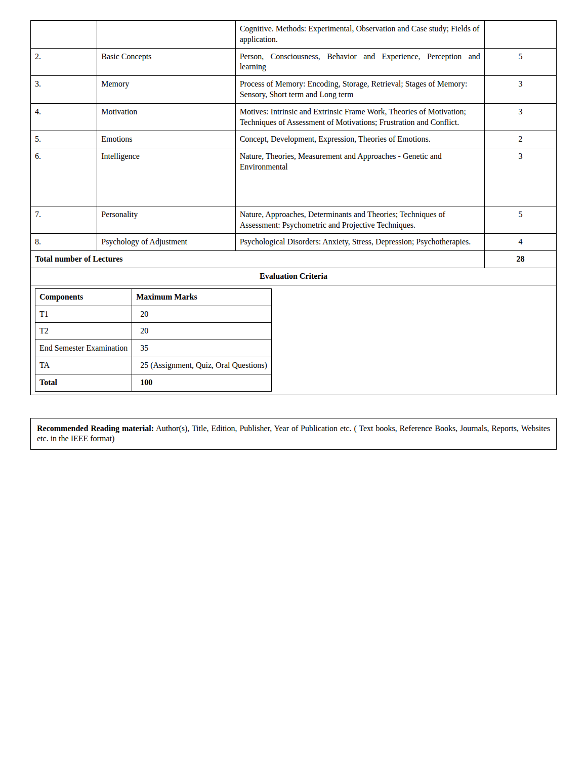| | | Cognitive. Methods: Experimental, Observation and Case study; Fields of application. | |
| 2. | Basic Concepts | Person, Consciousness, Behavior and Experience, Perception and learning | 5 |
| 3. | Memory | Process of Memory: Encoding, Storage, Retrieval; Stages of Memory: Sensory, Short term and Long term | 3 |
| 4. | Motivation | Motives: Intrinsic and Extrinsic Frame Work, Theories of Motivation; Techniques of Assessment of Motivations; Frustration and Conflict. | 3 |
| 5. | Emotions | Concept, Development, Expression, Theories of Emotions. | 2 |
| 6. | Intelligence | Nature, Theories, Measurement and Approaches - Genetic and Environmental | 3 |
| 7. | Personality | Nature, Approaches, Determinants and Theories; Techniques of Assessment: Psychometric and Projective Techniques. | 5 |
| 8. | Psychology of Adjustment | Psychological Disorders: Anxiety, Stress, Depression; Psychotherapies. | 4 |
| Total number of Lectures | 28 |
| Evaluation Criteria |
| / Components / Maximum Marks / / T1 / 20 / / T2 / 20 / / End Semester Examination / 35 / / TA / 25 (Assignment, Quiz, Oral Questions) / / Total / 100 / |
Recommended Reading material: Author(s), Title, Edition, Publisher, Year of Publication etc. ( Text books, Reference Books, Journals, Reports, Websites etc. in the IEEE format)